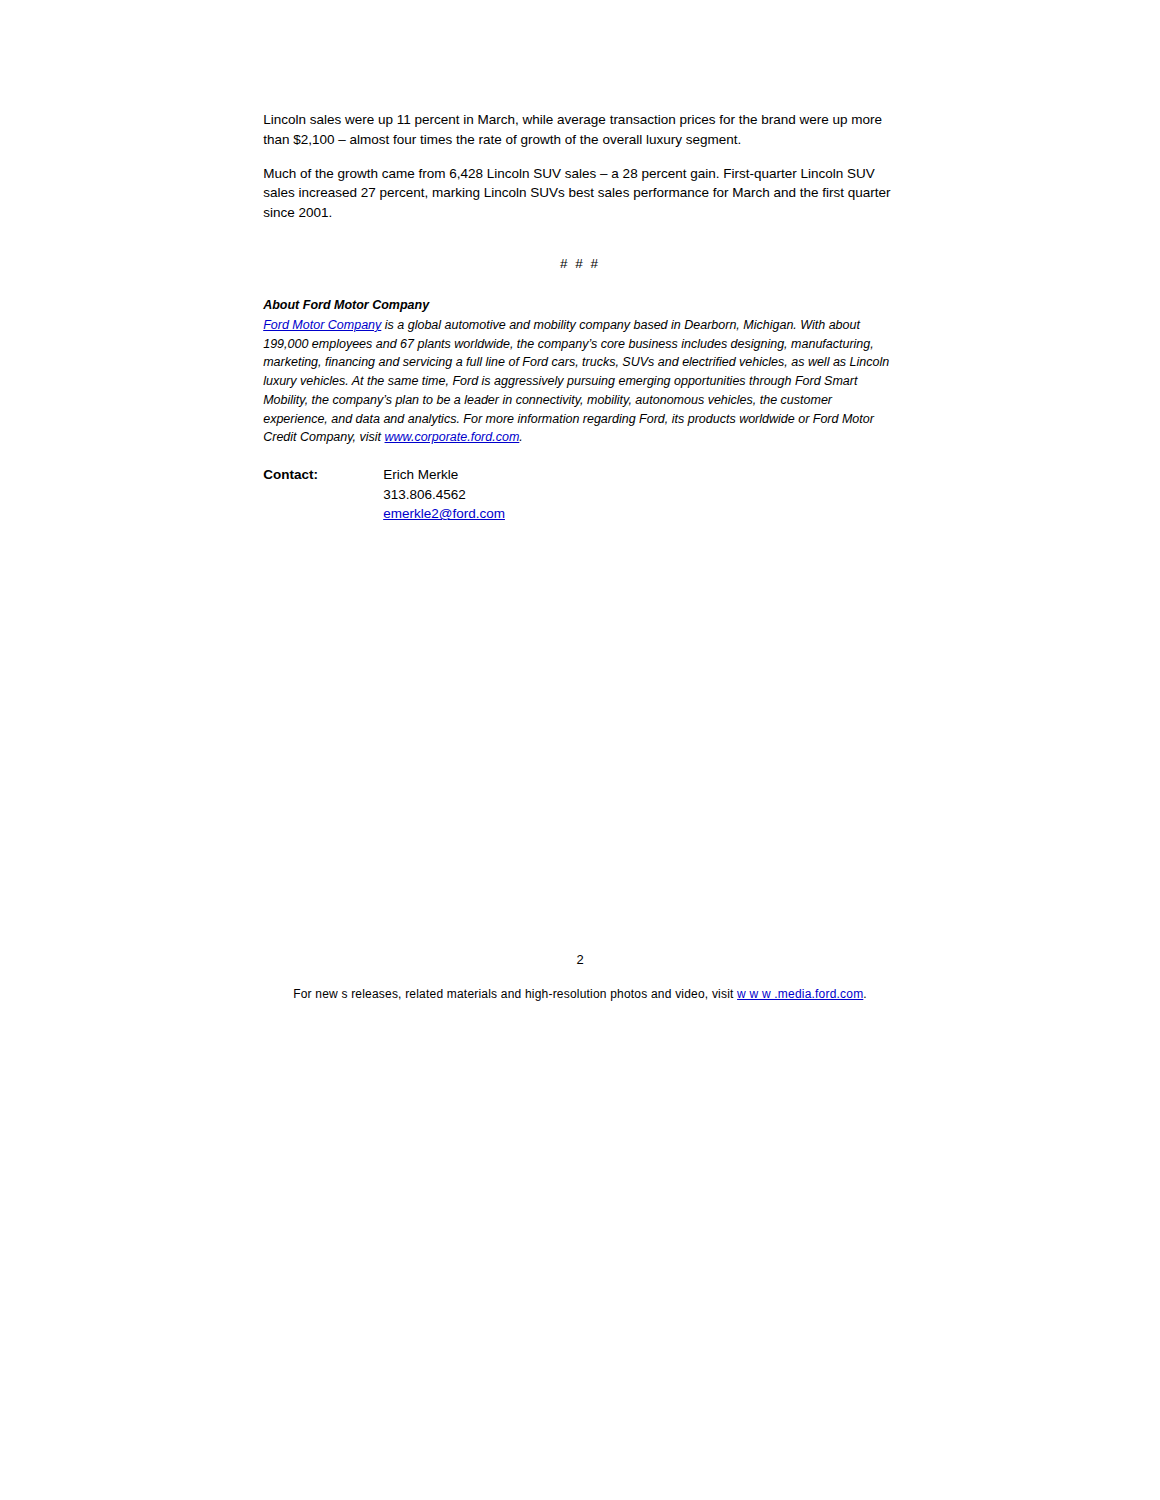Lincoln sales were up 11 percent in March, while average transaction prices for the brand were up more than $2,100 – almost four times the rate of growth of the overall luxury segment.
Much of the growth came from 6,428 Lincoln SUV sales – a 28 percent gain. First-quarter Lincoln SUV sales increased 27 percent, marking Lincoln SUVs best sales performance for March and the first quarter since 2001.
# # #
About Ford Motor Company
Ford Motor Company is a global automotive and mobility company based in Dearborn, Michigan. With about 199,000 employees and 67 plants worldwide, the company’s core business includes designing, manufacturing, marketing, financing and servicing a full line of Ford cars, trucks, SUVs and electrified vehicles, as well as Lincoln luxury vehicles. At the same time, Ford is aggressively pursuing emerging opportunities through Ford Smart Mobility, the company’s plan to be a leader in connectivity, mobility, autonomous vehicles, the customer experience, and data and analytics. For more information regarding Ford, its products worldwide or Ford Motor Credit Company, visit www.corporate.ford.com.
Contact:
Erich Merkle
313.806.4562
emerkle2@ford.com
2
For new s releases, related materials and high-resolution photos and video, visit w w w .media.ford.com.